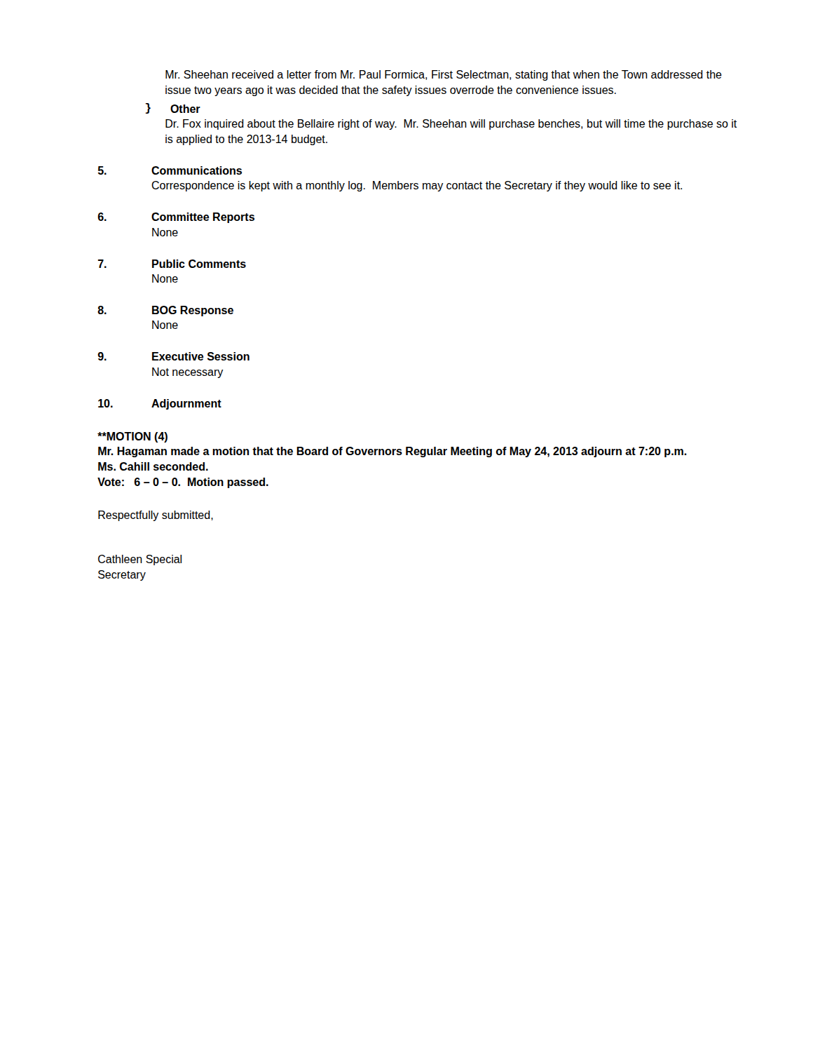Mr. Sheehan received a letter from Mr. Paul Formica, First Selectman, stating that when the Town addressed the issue two years ago it was decided that the safety issues overrode the convenience issues.
} Other
Dr. Fox inquired about the Bellaire right of way. Mr. Sheehan will purchase benches, but will time the purchase so it is applied to the 2013-14 budget.
5. Communications
Correspondence is kept with a monthly log. Members may contact the Secretary if they would like to see it.
6. Committee Reports
None
7. Public Comments
None
8. BOG Response
None
9. Executive Session
Not necessary
10. Adjournment
**MOTION (4)
Mr. Hagaman made a motion that the Board of Governors Regular Meeting of May 24, 2013 adjourn at 7:20 p.m.
Ms. Cahill seconded.
Vote: 6 – 0 – 0. Motion passed.
Respectfully submitted,
Cathleen Special
Secretary